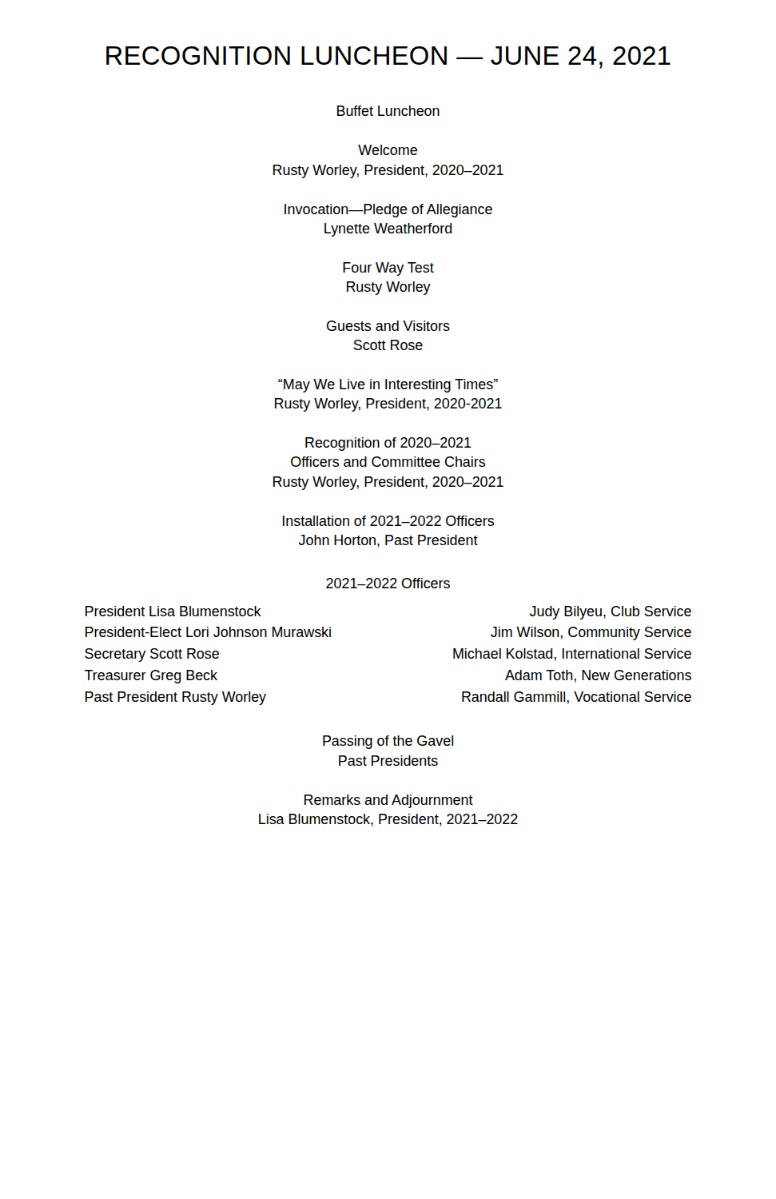RECOGNITION LUNCHEON — JUNE 24, 2021
Buffet Luncheon
Welcome
Rusty Worley, President, 2020–2021
Invocation—Pledge of Allegiance
Lynette Weatherford
Four Way Test
Rusty Worley
Guests and Visitors
Scott Rose
“May We Live in Interesting Times”
Rusty Worley, President, 2020-2021
Recognition of 2020–2021
Officers and Committee Chairs
Rusty Worley, President, 2020–2021
Installation of 2021–2022 Officers
John Horton, Past President
2021–2022 Officers
| President Lisa Blumenstock | Judy Bilyeu, Club Service |
| President-Elect Lori Johnson Murawski | Jim Wilson, Community Service |
| Secretary Scott Rose | Michael Kolstad, International Service |
| Treasurer Greg Beck | Adam Toth, New Generations |
| Past President Rusty Worley | Randall Gammill, Vocational Service |
Passing of the Gavel
Past Presidents
Remarks and Adjournment
Lisa Blumenstock, President, 2021–2022